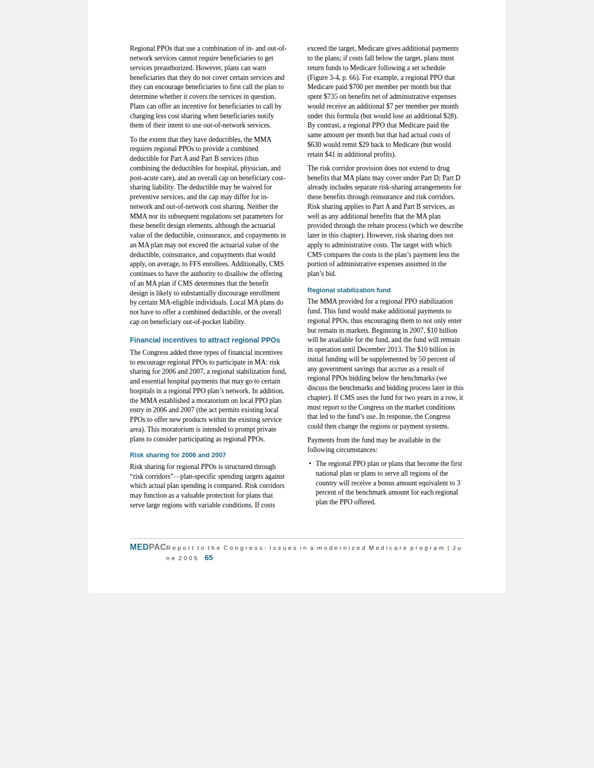Regional PPOs that use a combination of in- and out-of-network services cannot require beneficiaries to get services preauthorized. However, plans can warn beneficiaries that they do not cover certain services and they can encourage beneficiaries to first call the plan to determine whether it covers the services in question. Plans can offer an incentive for beneficiaries to call by charging less cost sharing when beneficiaries notify them of their intent to use out-of-network services.
To the extent that they have deductibles, the MMA requires regional PPOs to provide a combined deductible for Part A and Part B services (thus combining the deductibles for hospital, physician, and post-acute care), and an overall cap on beneficiary cost-sharing liability. The deductible may be waived for preventive services, and the cap may differ for in-network and out-of-network cost sharing. Neither the MMA nor its subsequent regulations set parameters for these benefit design elements, although the actuarial value of the deductible, coinsurance, and copayments in an MA plan may not exceed the actuarial value of the deductible, coinsurance, and copayments that would apply, on average, to FFS enrollees. Additionally, CMS continues to have the authority to disallow the offering of an MA plan if CMS determines that the benefit design is likely to substantially discourage enrollment by certain MA-eligible individuals. Local MA plans do not have to offer a combined deductible, or the overall cap on beneficiary out-of-pocket liability.
Financial incentives to attract regional PPOs
The Congress added three types of financial incentives to encourage regional PPOs to participate in MA: risk sharing for 2006 and 2007, a regional stabilization fund, and essential hospital payments that may go to certain hospitals in a regional PPO plan’s network. In addition, the MMA established a moratorium on local PPO plan entry in 2006 and 2007 (the act permits existing local PPOs to offer new products within the existing service area). This moratorium is intended to prompt private plans to consider participating as regional PPOs.
Risk sharing for 2006 and 2007
Risk sharing for regional PPOs is structured through “risk corridors”—plan-specific spending targets against which actual plan spending is compared. Risk corridors may function as a valuable protection for plans that serve large regions with variable conditions. If costs exceed the target, Medicare gives additional payments to the plans; if costs fall below the target, plans must return funds to Medicare following a set schedule (Figure 3-4, p. 66). For example, a regional PPO that Medicare paid $700 per member per month but that spent $735 on benefits net of administrative expenses would receive an additional $7 per member per month under this formula (but would lose an additional $28). By contrast, a regional PPO that Medicare paid the same amount per month but that had actual costs of $630 would remit $29 back to Medicare (but would retain $41 in additional profits).
The risk corridor provision does not extend to drug benefits that MA plans may cover under Part D; Part D already includes separate risk-sharing arrangements for these benefits through reinsurance and risk corridors. Risk sharing applies to Part A and Part B services, as well as any additional benefits that the MA plan provided through the rebate process (which we describe later in this chapter). However, risk sharing does not apply to administrative costs. The target with which CMS compares the costs is the plan’s payment less the portion of administrative expenses assumed in the plan’s bid.
Regional stabilization fund
The MMA provided for a regional PPO stabilization fund. This fund would make additional payments to regional PPOs, thus encouraging them to not only enter but remain in markets. Beginning in 2007, $10 billion will be available for the fund, and the fund will remain in operation until December 2013. The $10 billion in initial funding will be supplemented by 50 percent of any government savings that accrue as a result of regional PPOs bidding below the benchmarks (we discuss the benchmarks and bidding process later in this chapter). If CMS uses the fund for two years in a row, it must report to the Congress on the market conditions that led to the fund’s use. In response, the Congress could then change the regions or payment systems.
Payments from the fund may be available in the following circumstances:
The regional PPO plan or plans that become the first national plan or plans to serve all regions of the country will receive a bonus amount equivalent to 3 percent of the benchmark amount for each regional plan the PPO offered.
MEDPAC
R e p o r t t o t h e C o n g r e s s : I s s u e s i n a m o d e r n i z e d M e d i c a r e p r o g r a m | J u n e 2 0 0 5 65